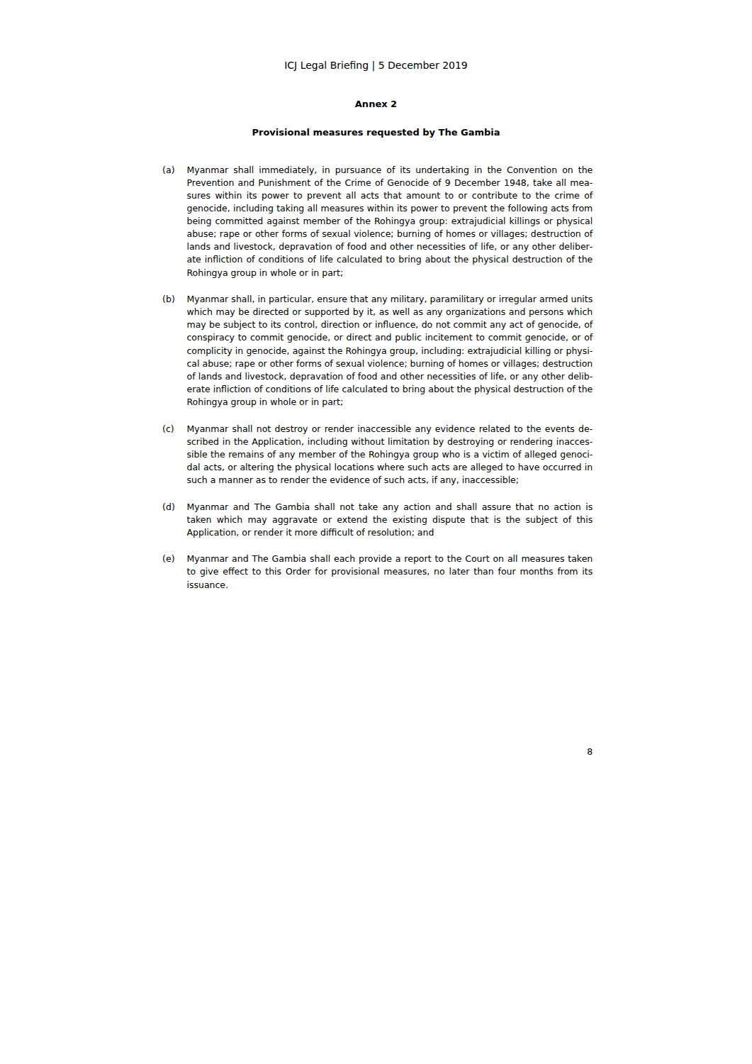ICJ Legal Briefing | 5 December 2019
Annex 2
Provisional measures requested by The Gambia
(a) Myanmar shall immediately, in pursuance of its undertaking in the Convention on the Prevention and Punishment of the Crime of Genocide of 9 December 1948, take all measures within its power to prevent all acts that amount to or contribute to the crime of genocide, including taking all measures within its power to prevent the following acts from being committed against member of the Rohingya group: extrajudicial killings or physical abuse; rape or other forms of sexual violence; burning of homes or villages; destruction of lands and livestock, depravation of food and other necessities of life, or any other deliberate infliction of conditions of life calculated to bring about the physical destruction of the Rohingya group in whole or in part;
(b) Myanmar shall, in particular, ensure that any military, paramilitary or irregular armed units which may be directed or supported by it, as well as any organizations and persons which may be subject to its control, direction or influence, do not commit any act of genocide, of conspiracy to commit genocide, or direct and public incitement to commit genocide, or of complicity in genocide, against the Rohingya group, including: extrajudicial killing or physical abuse; rape or other forms of sexual violence; burning of homes or villages; destruction of lands and livestock, depravation of food and other necessities of life, or any other deliberate infliction of conditions of life calculated to bring about the physical destruction of the Rohingya group in whole or in part;
(c) Myanmar shall not destroy or render inaccessible any evidence related to the events described in the Application, including without limitation by destroying or rendering inaccessible the remains of any member of the Rohingya group who is a victim of alleged genocidal acts, or altering the physical locations where such acts are alleged to have occurred in such a manner as to render the evidence of such acts, if any, inaccessible;
(d) Myanmar and The Gambia shall not take any action and shall assure that no action is taken which may aggravate or extend the existing dispute that is the subject of this Application, or render it more difficult of resolution; and
(e) Myanmar and The Gambia shall each provide a report to the Court on all measures taken to give effect to this Order for provisional measures, no later than four months from its issuance.
8